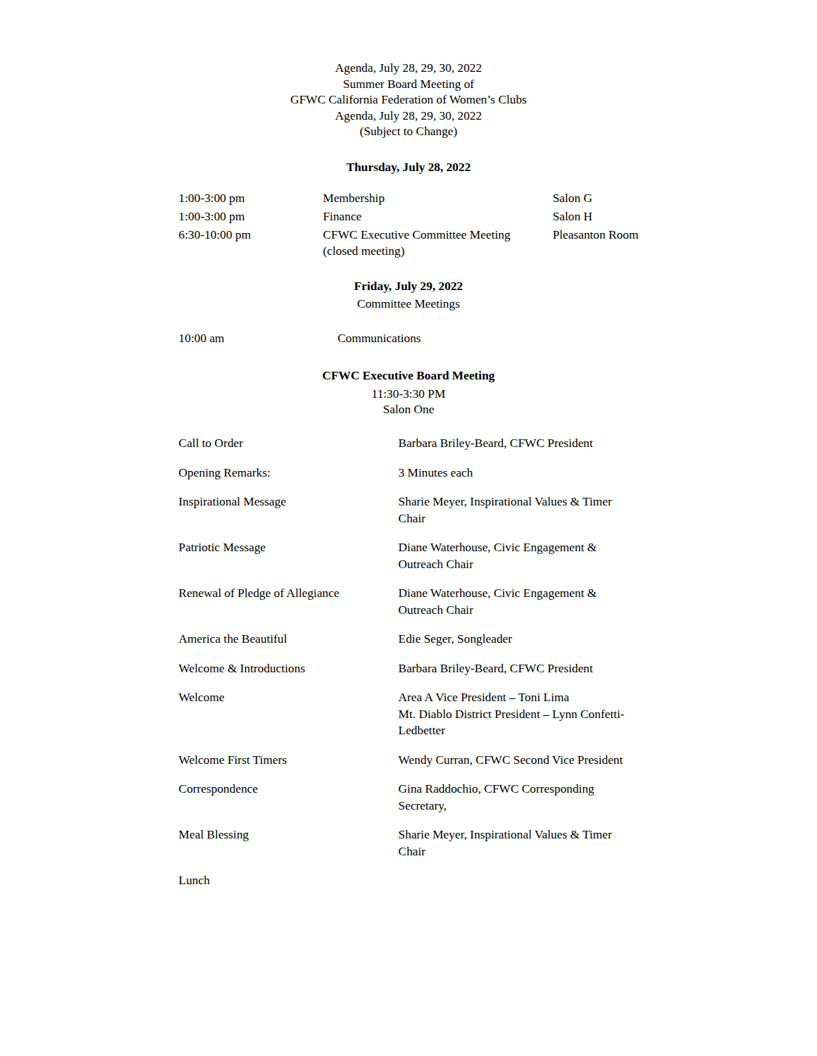Agenda, July 28, 29, 30, 2022
Summer Board Meeting of
GFWC California Federation of Women’s Clubs
Agenda, July 28, 29, 30, 2022
(Subject to Change)
Thursday, July 28, 2022
| 1:00-3:00 pm | Membership | Salon G |
| 1:00-3:00 pm | Finance | Salon H |
| 6:30-10:00 pm | CFWC Executive Committee Meeting (closed meeting) | Pleasanton Room |
Friday, July 29, 2022
Committee Meetings
| 10:00 am | Communications | |
CFWC Executive Board Meeting
11:30-3:30 PM
Salon One
| Call to Order | Barbara Briley-Beard, CFWC President |
| Opening Remarks: | 3 Minutes each |
| Inspirational Message | Sharie Meyer, Inspirational Values & Timer Chair |
| Patriotic Message | Diane Waterhouse, Civic Engagement & Outreach Chair |
| Renewal of Pledge of Allegiance | Diane Waterhouse, Civic Engagement & Outreach Chair |
| America the Beautiful | Edie Seger, Songleader |
| Welcome & Introductions | Barbara Briley-Beard, CFWC President |
| Welcome | Area A Vice President – Toni Lima Mt. Diablo District President – Lynn Confetti-Ledbetter |
| Welcome First Timers | Wendy Curran, CFWC Second Vice President |
| Correspondence | Gina Raddochio, CFWC Corresponding Secretary, |
| Meal Blessing | Sharie Meyer, Inspirational Values & Timer Chair |
| Lunch | |